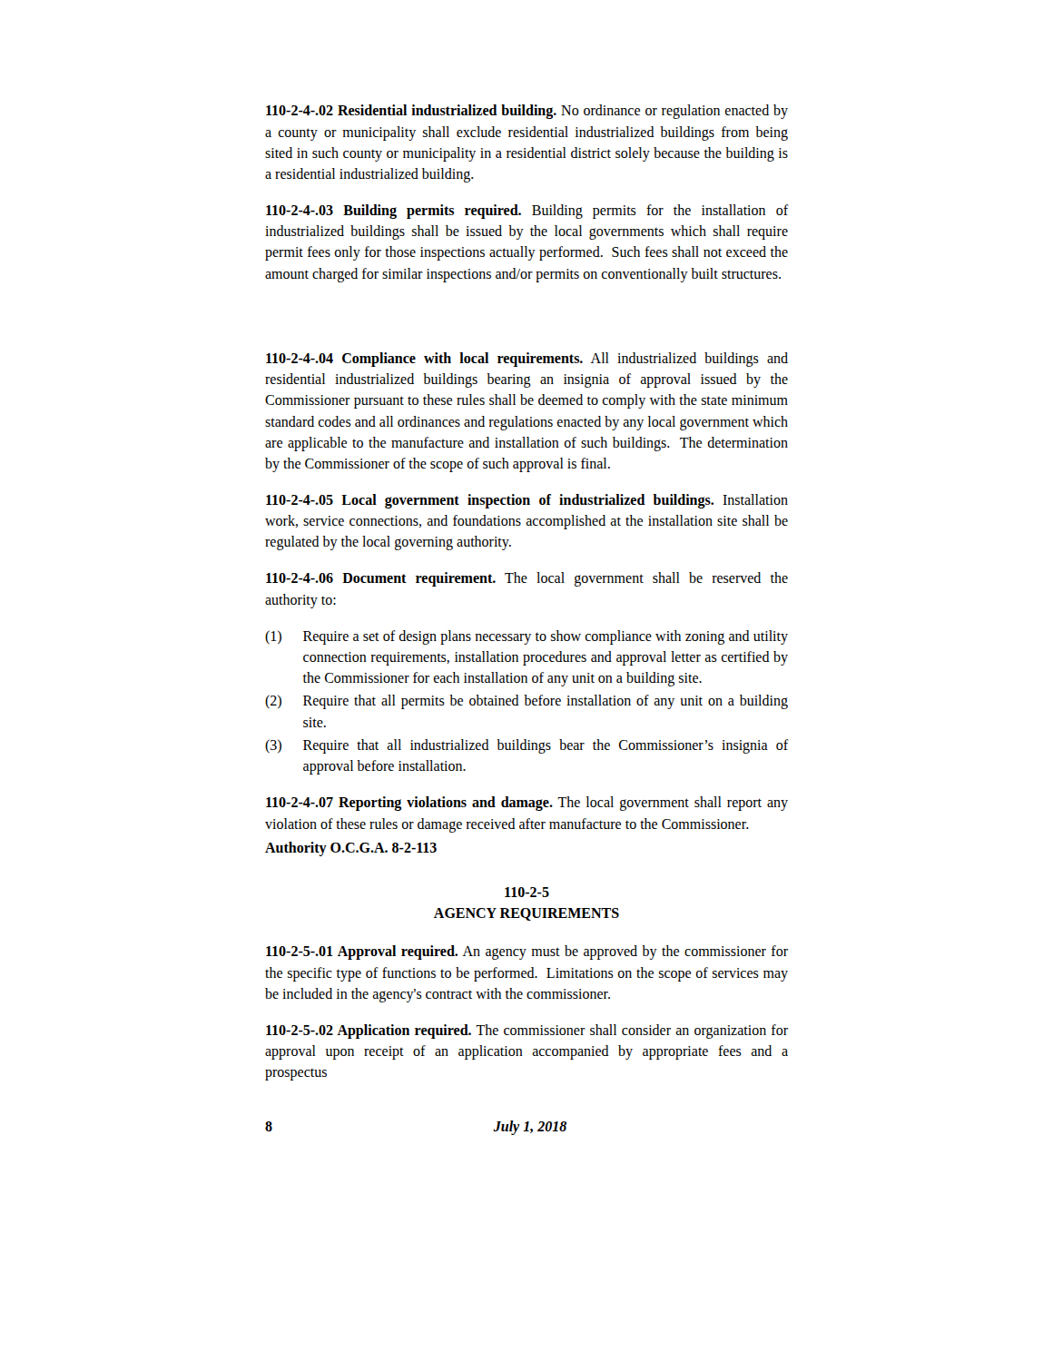110-2-4-.02 Residential industrialized building. No ordinance or regulation enacted by a county or municipality shall exclude residential industrialized buildings from being sited in such county or municipality in a residential district solely because the building is a residential industrialized building.
110-2-4-.03 Building permits required. Building permits for the installation of industrialized buildings shall be issued by the local governments which shall require permit fees only for those inspections actually performed. Such fees shall not exceed the amount charged for similar inspections and/or permits on conventionally built structures.
110-2-4-.04 Compliance with local requirements. All industrialized buildings and residential industrialized buildings bearing an insignia of approval issued by the Commissioner pursuant to these rules shall be deemed to comply with the state minimum standard codes and all ordinances and regulations enacted by any local government which are applicable to the manufacture and installation of such buildings. The determination by the Commissioner of the scope of such approval is final.
110-2-4-.05 Local government inspection of industrialized buildings. Installation work, service connections, and foundations accomplished at the installation site shall be regulated by the local governing authority.
110-2-4-.06 Document requirement. The local government shall be reserved the authority to:
(1) Require a set of design plans necessary to show compliance with zoning and utility connection requirements, installation procedures and approval letter as certified by the Commissioner for each installation of any unit on a building site.
(2) Require that all permits be obtained before installation of any unit on a building site.
(3) Require that all industrialized buildings bear the Commissioner’s insignia of approval before installation.
110-2-4-.07 Reporting violations and damage. The local government shall report any violation of these rules or damage received after manufacture to the Commissioner.
Authority O.C.G.A. 8-2-113
110-2-5
AGENCY REQUIREMENTS
110-2-5-.01 Approval required. An agency must be approved by the commissioner for the specific type of functions to be performed. Limitations on the scope of services may be included in the agency's contract with the commissioner.
110-2-5-.02 Application required. The commissioner shall consider an organization for approval upon receipt of an application accompanied by appropriate fees and a prospectus
8
July 1, 2018